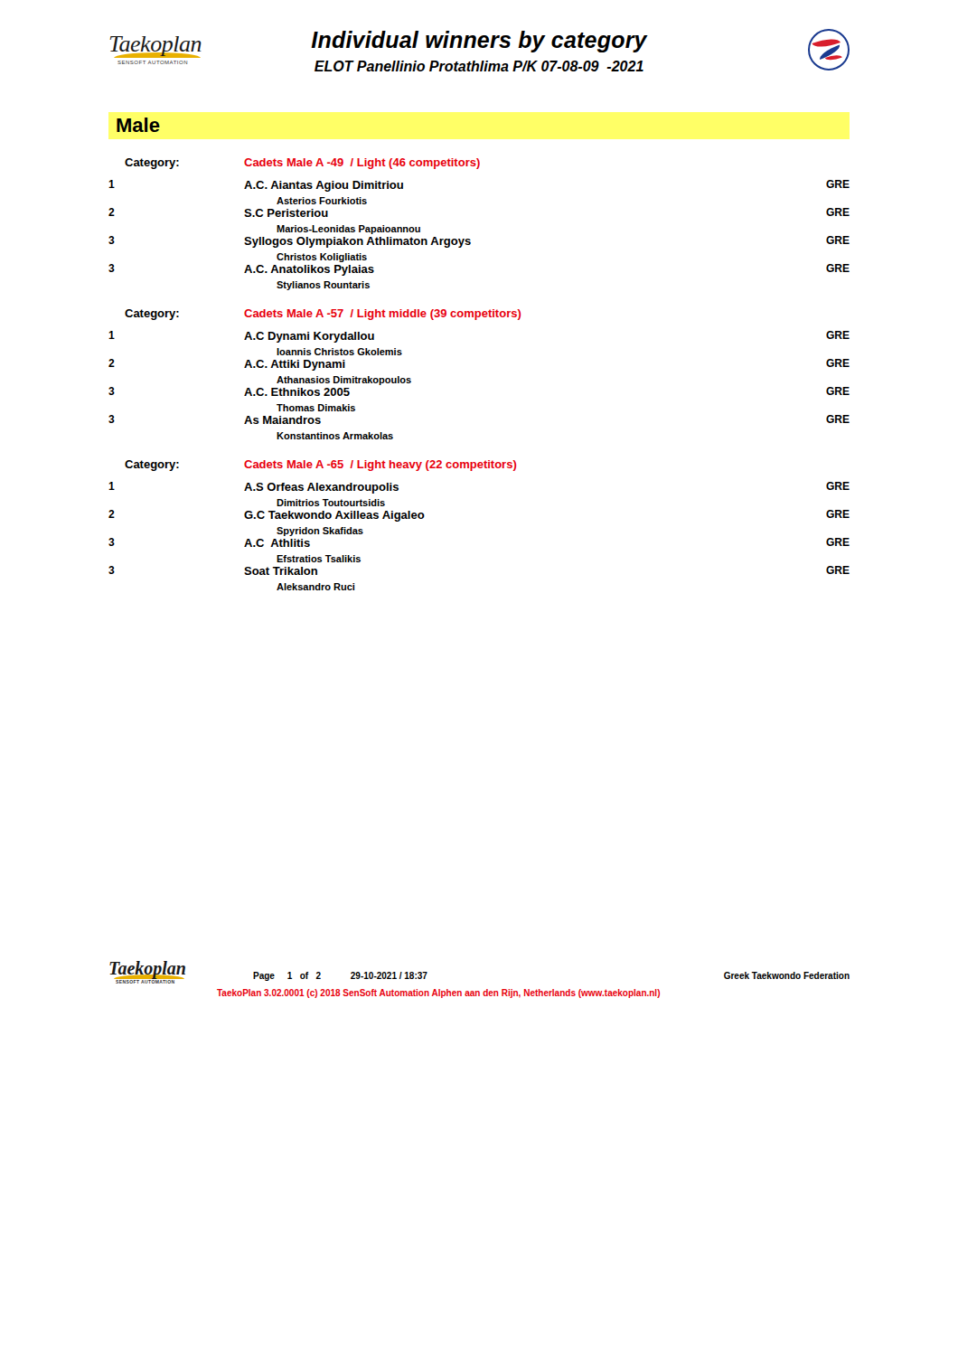Taekoplan
SENSOFT AUTOMATION
Individual winners by category
ELOT Panellinio Protathlima P/K 07-08-09 -2021
Male
Category:
Cadets Male A -49 / Light (46 competitors)
| 1 | A.C. Aiantas Agiou Dimitriou Asterios Fourkiotis | GRE |
| 2 | S.C Peristeriou Marios-Leonidas Papaioannou | GRE |
| 3 | Syllogos Olympiakon Athlimaton Argoys Christos Koligliatis | GRE |
| 3 | A.C. Anatolikos Pylaias Stylianos Rountaris | GRE |
Category:
Cadets Male A -57 / Light middle (39 competitors)
| 1 | A.C Dynami Korydallou Ioannis Christos Gkolemis | GRE |
| 2 | A.C. Attiki Dynami Athanasios Dimitrakopoulos | GRE |
| 3 | A.C. Ethnikos 2005 Thomas Dimakis | GRE |
| 3 | As Maiandros Konstantinos Armakolas | GRE |
Category:
Cadets Male A -65 / Light heavy (22 competitors)
| 1 | A.S Orfeas Alexandroupolis Dimitrios Toutourtsidis | GRE |
| 2 | G.C Taekwondo Axilleas Aigaleo Spyridon Skafidas | GRE |
| 3 | A.C Athlitis Efstratios Tsalikis | GRE |
| 3 | Soat Trikalon Aleksandro Ruci | GRE |
Taekoplan
SENSOFT AUTOMATION
Page 1 of 2 29-10-2021 / 18:37
Greek Taekwondo Federation
TaekoPlan 3.02.0001 (c) 2018 SenSoft Automation Alphen aan den Rijn, Netherlands (www.taekoplan.nl)